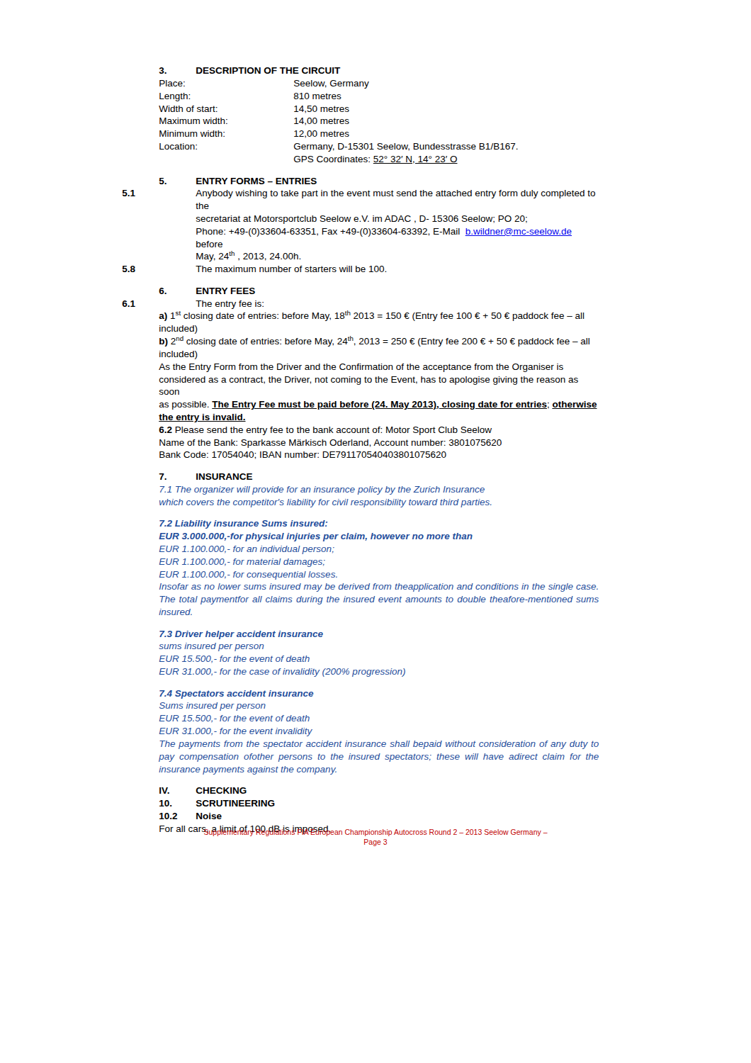3. DESCRIPTION OF THE CIRCUIT
| Place: | Seelow, Germany |
| Length: | 810 metres |
| Width of start: | 14,50 metres |
| Maximum width: | 14,00 metres |
| Minimum width: | 12,00 metres |
| Location: | Germany, D-15301 Seelow, Bundesstrasse B1/B167. |
| | GPS Coordinates: 52° 32′ N, 14° 23′ O |
5. ENTRY FORMS – ENTRIES
5.1 Anybody wishing to take part in the event must send the attached entry form duly completed to the
secretariat at Motorsportclub Seelow e.V. im ADAC , D- 15306 Seelow; PO 20;
Phone: +49-(0)33604-63351, Fax +49-(0)33604-63392, E-Mail b.wildner@mc-seelow.de before
May, 24th , 2013, 24.00h.
5.8 The maximum number of starters will be 100.
6. ENTRY FEES
6.1 The entry fee is:
a) 1st closing date of entries: before May, 18th 2013 = 150 € (Entry fee 100 € + 50 € paddock fee – all
included)
b) 2nd closing date of entries: before May, 24th, 2013 = 250 € (Entry fee 200 € + 50 € paddock fee – all
included)
As the Entry Form from the Driver and the Confirmation of the acceptance from the Organiser is
considered as a contract, the Driver, not coming to the Event, has to apologise giving the reason as soon
as possible. The Entry Fee must be paid before (24. May 2013), closing date for entries; otherwise
the entry is invalid.
6.2 Please send the entry fee to the bank account of: Motor Sport Club Seelow
Name of the Bank: Sparkasse Märkisch Oderland, Account number: 3801075620
Bank Code: 17054040; IBAN number: DE791170540403801075620
7. INSURANCE
7.1 The organizer will provide for an insurance policy by the Zurich Insurance
which covers the competitor's liability for civil responsibility toward third parties.
7.2 Liability insurance Sums insured:
EUR 3.000.000,-for physical injuries per claim, however no more than
EUR 1.100.000,- for an individual person;
EUR 1.100.000,- for material damages;
EUR 1.100.000,- for consequential losses.
Insofar as no lower sums insured may be derived from theapplication and conditions in the single case. The total paymentfor all claims during the insured event amounts to double theafore-mentioned sums insured.
7.3 Driver helper accident insurance
sums insured per person
EUR 15.500,- for the event of death
EUR 31.000,- for the case of invalidity (200% progression)
7.4 Spectators accident insurance
Sums insured per person
EUR 15.500,- for the event of death
EUR 31.000,- for the event invalidity
The payments from the spectator accident insurance shall bepaid without consideration of any duty to pay compensation ofother persons to the insured spectators; these will have adirect claim for the insurance payments against the company.
IV. CHECKING
10. SCRUTINEERING
10.2 Noise
For all cars, a limit of 100 dB is imposed.
Supplementary Regulations FIA European Championship Autocross Round 2 – 2013 Seelow Germany –
Page 3